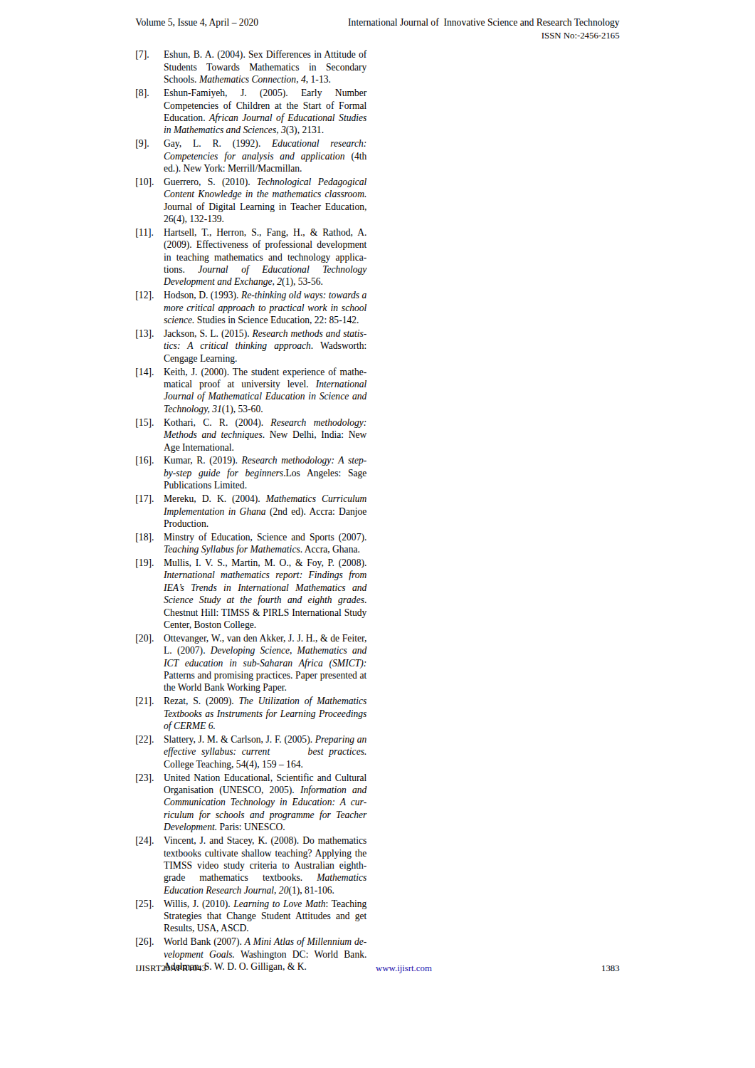Volume 5, Issue 4, April – 2020
International Journal of Innovative Science and Research Technology
ISSN No:-2456-2165
[7]. Eshun, B. A. (2004). Sex Differences in Attitude of Students Towards Mathematics in Secondary Schools. Mathematics Connection, 4, 1-13.
[8]. Eshun-Famiyeh, J. (2005). Early Number Competencies of Children at the Start of Formal Education. African Journal of Educational Studies in Mathematics and Sciences, 3(3), 2131.
[9]. Gay, L. R. (1992). Educational research: Competencies for analysis and application (4th ed.). New York: Merrill/Macmillan.
[10]. Guerrero, S. (2010). Technological Pedagogical Content Knowledge in the mathematics classroom. Journal of Digital Learning in Teacher Education, 26(4), 132-139.
[11]. Hartsell, T., Herron, S., Fang, H., & Rathod, A. (2009). Effectiveness of professional development in teaching mathematics and technology applications. Journal of Educational Technology Development and Exchange, 2(1), 53-56.
[12]. Hodson, D. (1993). Re-thinking old ways: towards a more critical approach to practical work in school science. Studies in Science Education, 22: 85-142.
[13]. Jackson, S. L. (2015). Research methods and statistics: A critical thinking approach. Wadsworth: Cengage Learning.
[14]. Keith, J. (2000). The student experience of mathematical proof at university level. International Journal of Mathematical Education in Science and Technology, 31(1), 53-60.
[15]. Kothari, C. R. (2004). Research methodology: Methods and techniques. New Delhi, India: New Age International.
[16]. Kumar, R. (2019). Research methodology: A step-by-step guide for beginners.Los Angeles: Sage Publications Limited.
[17]. Mereku, D. K. (2004). Mathematics Curriculum Implementation in Ghana (2nd ed). Accra: Danjoe Production.
[18]. Minstry of Education, Science and Sports (2007). Teaching Syllabus for Mathematics. Accra, Ghana.
[19]. Mullis, I. V. S., Martin, M. O., & Foy, P. (2008). International mathematics report: Findings from IEA’s Trends in International Mathematics and Science Study at the fourth and eighth grades. Chestnut Hill: TIMSS & PIRLS International Study Center, Boston College.
[20]. Ottevanger, W., van den Akker, J. J. H., & de Feiter, L. (2007). Developing Science, Mathematics and ICT education in sub-Saharan Africa (SMICT): Patterns and promising practices. Paper presented at the World Bank Working Paper.
[21]. Rezat, S. (2009). The Utilization of Mathematics Textbooks as Instruments for Learning Proceedings of CERME 6.
[22]. Slattery, J. M. & Carlson, J. F. (2005). Preparing an effective syllabus: current best practices. College Teaching, 54(4), 159 – 164.
[23]. United Nation Educational, Scientific and Cultural Organisation (UNESCO, 2005). Information and Communication Technology in Education: A curriculum for schools and programme for Teacher Development. Paris: UNESCO.
[24]. Vincent, J. and Stacey, K. (2008). Do mathematics textbooks cultivate shallow teaching? Applying the TIMSS video study criteria to Australian eighth-grade mathematics textbooks. Mathematics Education Research Journal, 20(1), 81-106.
[25]. Willis, J. (2010). Learning to Love Math: Teaching Strategies that Change Student Attitudes and get Results, USA, ASCD.
[26]. World Bank (2007). A Mini Atlas of Millennium development Goals. Washington DC: World Bank. Adelman, S. W. D. O. Gilligan, & K.
IJISRT20APR1043
www.ijisrt.com
1383